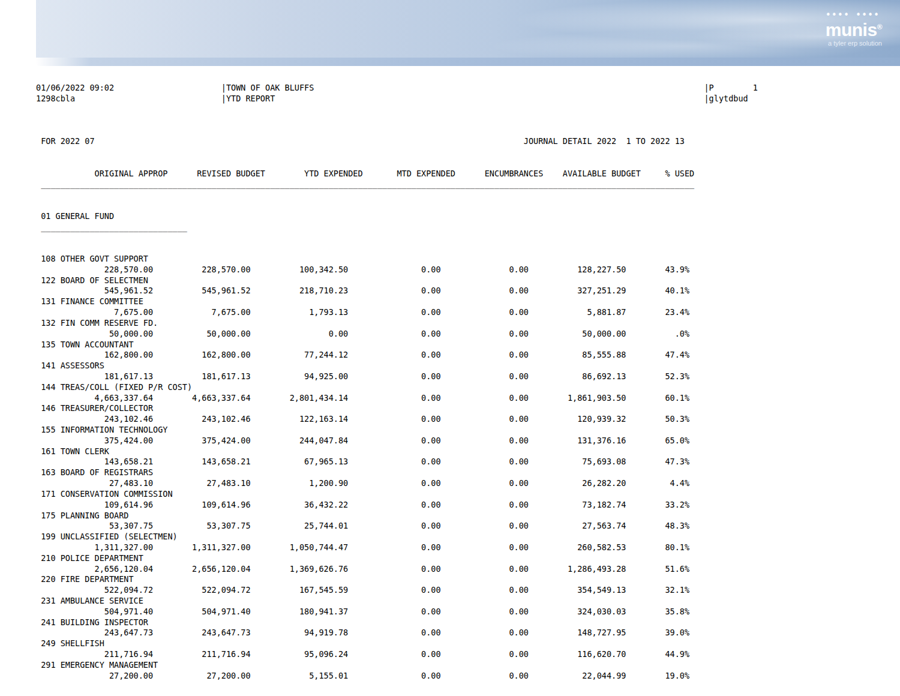•••• ••••
munis®
a tyler erp solution
01/06/2022 09:02                      |TOWN OF OAK BLUFFS                                                                                |P        1
1298cbla                              |YTD REPORT                                                                                        |glytdbud



 FOR 2022 07                                                                                        JOURNAL DETAIL 2022  1 TO 2022 13


            ORIGINAL APPROP      REVISED BUDGET        YTD EXPENDED       MTD EXPENDED      ENCUMBRANCES    AVAILABLE BUDGET     % USED
 ______________________________________________________________________________________________________________________________________


 01 GENERAL FUND
 ______________________________


 108 OTHER GOVT SUPPORT
              228,570.00          228,570.00          100,342.50               0.00              0.00          128,227.50        43.9%
 122 BOARD OF SELECTMEN
              545,961.52          545,961.52          218,710.23               0.00              0.00          327,251.29        40.1%
 131 FINANCE COMMITTEE
                7,675.00            7,675.00            1,793.13               0.00              0.00            5,881.87        23.4%
 132 FIN COMM RESERVE FD.
               50,000.00           50,000.00                0.00               0.00              0.00           50,000.00          .0%
 135 TOWN ACCOUNTANT
              162,800.00          162,800.00           77,244.12               0.00              0.00           85,555.88        47.4%
 141 ASSESSORS
              181,617.13          181,617.13           94,925.00               0.00              0.00           86,692.13        52.3%
 144 TREAS/COLL (FIXED P/R COST)
            4,663,337.64        4,663,337.64        2,801,434.14               0.00              0.00        1,861,903.50        60.1%
 146 TREASURER/COLLECTOR
              243,102.46          243,102.46          122,163.14               0.00              0.00          120,939.32        50.3%
 155 INFORMATION TECHNOLOGY
              375,424.00          375,424.00          244,047.84               0.00              0.00          131,376.16        65.0%
 161 TOWN CLERK
              143,658.21          143,658.21           67,965.13               0.00              0.00           75,693.08        47.3%
 163 BOARD OF REGISTRARS
               27,483.10           27,483.10            1,200.90               0.00              0.00           26,282.20         4.4%
 171 CONSERVATION COMMISSION
              109,614.96          109,614.96           36,432.22               0.00              0.00           73,182.74        33.2%
 175 PLANNING BOARD
               53,307.75           53,307.75           25,744.01               0.00              0.00           27,563.74        48.3%
 199 UNCLASSIFIED (SELECTMEN)
            1,311,327.00        1,311,327.00        1,050,744.47               0.00              0.00          260,582.53        80.1%
 210 POLICE DEPARTMENT
            2,656,120.04        2,656,120.04        1,369,626.76               0.00              0.00        1,286,493.28        51.6%
 220 FIRE DEPARTMENT
              522,094.72          522,094.72          167,545.59               0.00              0.00          354,549.13        32.1%
 231 AMBULANCE SERVICE
              504,971.40          504,971.40          180,941.37               0.00              0.00          324,030.03        35.8%
 241 BUILDING INSPECTOR
              243,647.73          243,647.73           94,919.78               0.00              0.00          148,727.95        39.0%
 249 SHELLFISH
              211,716.94          211,716.94           95,096.24               0.00              0.00          116,620.70        44.9%
 291 EMERGENCY MANAGEMENT
               27,200.00           27,200.00            5,155.01               0.00              0.00           22,044.99        19.0%